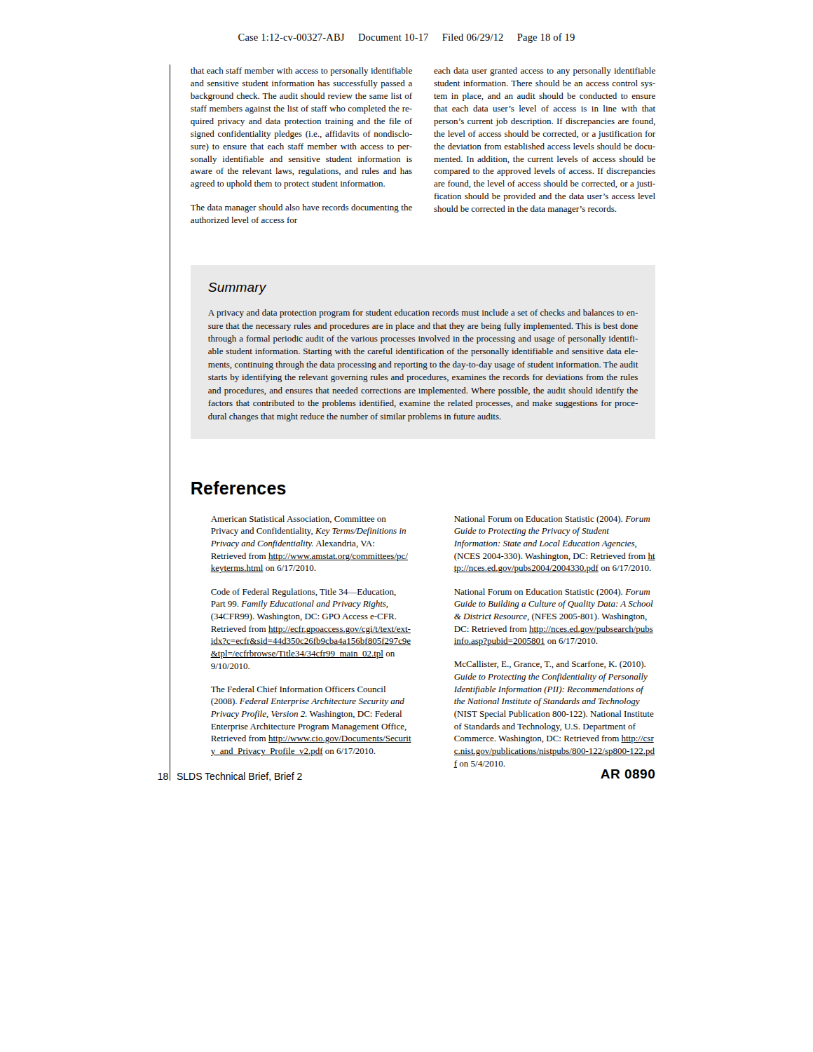Case 1:12-cv-00327-ABJ Document 10-17 Filed 06/29/12 Page 18 of 19
that each staff member with access to personally identifiable and sensitive student information has successfully passed a background check. The audit should review the same list of staff members against the list of staff who completed the required privacy and data protection training and the file of signed confidentiality pledges (i.e., affidavits of nondisclosure) to ensure that each staff member with access to personally identifiable and sensitive student information is aware of the relevant laws, regulations, and rules and has agreed to uphold them to protect student information.
The data manager should also have records documenting the authorized level of access for
each data user granted access to any personally identifiable student information. There should be an access control system in place, and an audit should be conducted to ensure that each data user’s level of access is in line with that person’s current job description. If discrepancies are found, the level of access should be corrected, or a justification for the deviation from established access levels should be documented. In addition, the current levels of access should be compared to the approved levels of access. If discrepancies are found, the level of access should be corrected, or a justification should be provided and the data user’s access level should be corrected in the data manager’s records.
Summary
A privacy and data protection program for student education records must include a set of checks and balances to ensure that the necessary rules and procedures are in place and that they are being fully implemented. This is best done through a formal periodic audit of the various processes involved in the processing and usage of personally identifiable student information. Starting with the careful identification of the personally identifiable and sensitive data elements, continuing through the data processing and reporting to the day-to-day usage of student information. The audit starts by identifying the relevant governing rules and procedures, examines the records for deviations from the rules and procedures, and ensures that needed corrections are implemented. Where possible, the audit should identify the factors that contributed to the problems identified, examine the related processes, and make suggestions for procedural changes that might reduce the number of similar problems in future audits.
References
American Statistical Association, Committee on Privacy and Confidentiality, Key Terms/Definitions in Privacy and Confidentiality. Alexandria, VA: Retrieved from http://www.amstat.org/committees/pc/keyterms.html on 6/17/2010.
Code of Federal Regulations, Title 34—Education, Part 99. Family Educational and Privacy Rights, (34CFR99). Washington, DC: GPO Access e-CFR. Retrieved from http://ecfr.gpoaccess.gov/cgi/t/text/ext-idx?c=ecfr&sid=44d350c26fb9cba4a156bf805f297c9e&tpl=/ecfrbrowse/Title34/34cfr99_main_02.tpl on 9/10/2010.
The Federal Chief Information Officers Council (2008). Federal Enterprise Architecture Security and Privacy Profile, Version 2. Washington, DC: Federal Enterprise Architecture Program Management Office, Retrieved from http://www.cio.gov/Documents/Security_and_Privacy_Profile_v2.pdf on 6/17/2010.
National Forum on Education Statistic (2004). Forum Guide to Protecting the Privacy of Student Information: State and Local Education Agencies, (NCES 2004-330). Washington, DC: Retrieved from http://nces.ed.gov/pubs2004/2004330.pdf on 6/17/2010.
National Forum on Education Statistic (2004). Forum Guide to Building a Culture of Quality Data: A School & District Resource, (NFES 2005-801). Washington, DC: Retrieved from http://nces.ed.gov/pubsearch/pubsinfo.asp?pubid=2005801 on 6/17/2010.
McCallister, E., Grance, T., and Scarfone, K. (2010). Guide to Protecting the Confidentiality of Personally Identifiable Information (PII): Recommendations of the National Institute of Standards and Technology (NIST Special Publication 800-122). National Institute of Standards and Technology, U.S. Department of Commerce. Washington, DC: Retrieved from http://csrc.nist.gov/publications/nistpubs/800-122/sp800-122.pdf on 5/4/2010.
18 SLDS Technical Brief, Brief 2
AR 0890